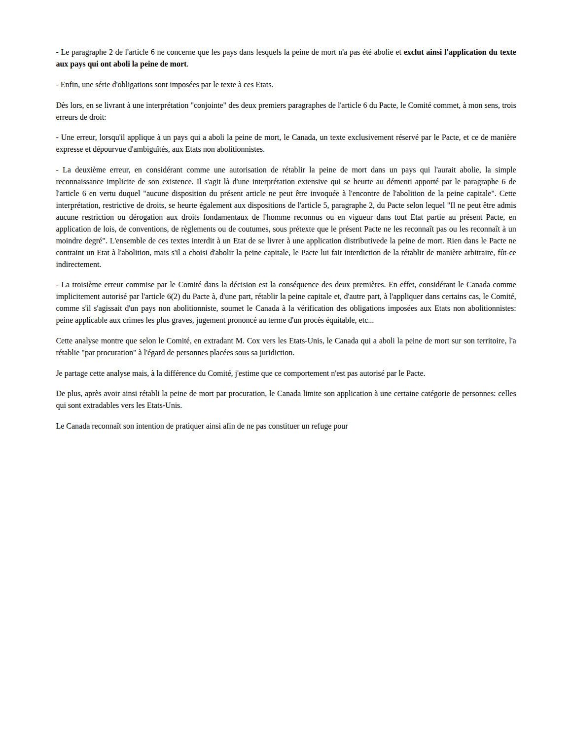- Le paragraphe 2 de l'article 6 ne concerne que les pays dans lesquels la peine de mort n'a pas été abolie et exclut ainsi l'application du texte aux pays qui ont aboli la peine de mort.
- Enfin, une série d'obligations sont imposées par le texte à ces Etats.
Dès lors, en se livrant à une interprétation "conjointe" des deux premiers paragraphes de l'article 6 du Pacte, le Comité commet, à mon sens, trois erreurs de droit:
- Une erreur, lorsqu'il applique à un pays qui a aboli la peine de mort, le Canada, un texte exclusivement réservé par le Pacte, et ce de manière expresse et dépourvue d'ambiguïtés, aux Etats non abolitionnistes.
- La deuxième erreur, en considérant comme une autorisation de rétablir la peine de mort dans un pays qui l'aurait abolie, la simple reconnaissance implicite de son existence. Il s'agit là d'une interprétation extensive qui se heurte au démenti apporté par le paragraphe 6 de l'article 6 en vertu duquel "aucune disposition du présent article ne peut être invoquée à l'encontre de l'abolition de la peine capitale". Cette interprétation, restrictive de droits, se heurte également aux dispositions de l'article 5, paragraphe 2, du Pacte selon lequel "Il ne peut être admis aucune restriction ou dérogation aux droits fondamentaux de l'homme reconnus ou en vigueur dans tout Etat partie au présent Pacte, en application de lois, de conventions, de règlements ou de coutumes, sous prétexte que le présent Pacte ne les reconnaît pas ou les reconnaît à un moindre degré". L'ensemble de ces textes interdit à un Etat de se livrer à une application distributivede la peine de mort. Rien dans le Pacte ne contraint un Etat à l'abolition, mais s'il a choisi d'abolir la peine capitale, le Pacte lui fait interdiction de la rétablir de manière arbitraire, fût-ce indirectement.
- La troisième erreur commise par le Comité dans la décision est la conséquence des deux premières. En effet, considérant le Canada comme implicitement autorisé par l'article 6(2) du Pacte à, d'une part, rétablir la peine capitale et, d'autre part, à l'appliquer dans certains cas, le Comité, comme s'il s'agissait d'un pays non abolitionniste, soumet le Canada à la vérification des obligations imposées aux Etats non abolitionnistes: peine applicable aux crimes les plus graves, jugement prononcé au terme d'un procès équitable, etc...
Cette analyse montre que selon le Comité, en extradant M. Cox vers les Etats-Unis, le Canada qui a aboli la peine de mort sur son territoire, l'a rétablie "par procuration" à l'égard de personnes placées sous sa juridiction.
Je partage cette analyse mais, à la différence du Comité, j'estime que ce comportement n'est pas autorisé par le Pacte.
De plus, après avoir ainsi rétabli la peine de mort par procuration, le Canada limite son application à une certaine catégorie de personnes: celles qui sont extradables vers les Etats-Unis.
Le Canada reconnaît son intention de pratiquer ainsi afin de ne pas constituer un refuge pour